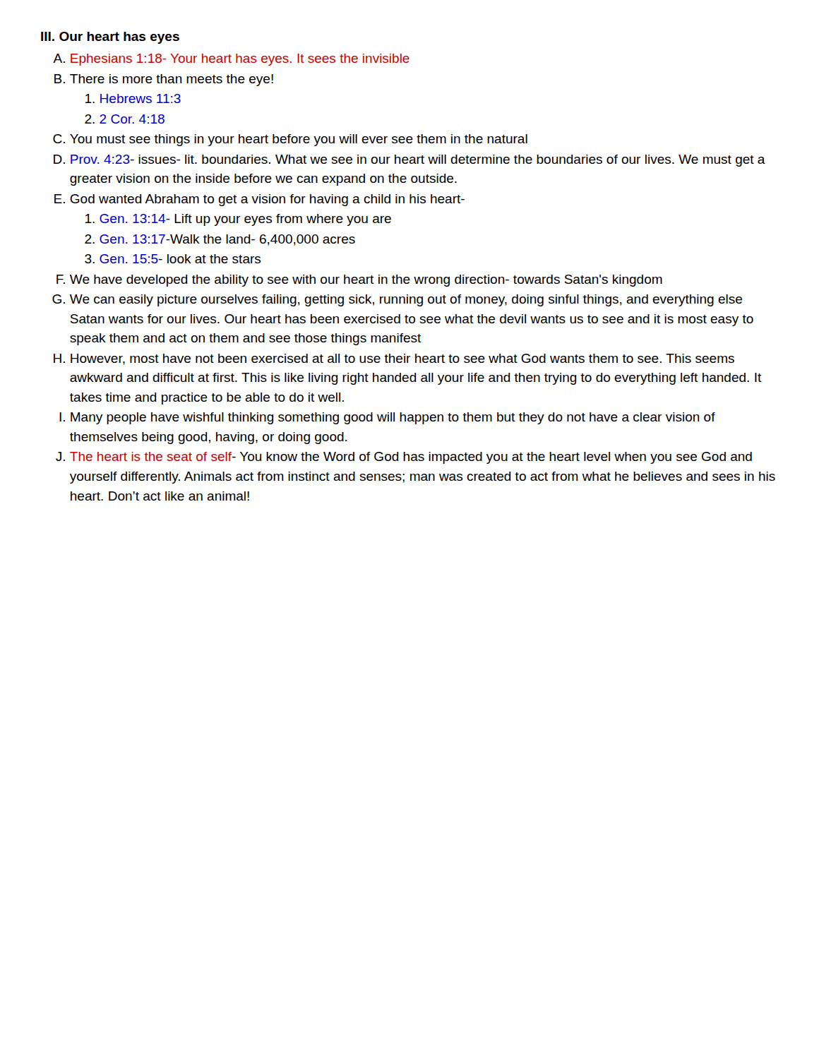III. Our heart has eyes
Ephesians 1:18- Your heart has eyes. It sees the invisible
There is more than meets the eye!
Hebrews 11:3
2 Cor. 4:18
You must see things in your heart before you will ever see them in the natural
Prov. 4:23- issues- lit. boundaries. What we see in our heart will determine the boundaries of our lives. We must get a greater vision on the inside before we can expand on the outside.
God wanted Abraham to get a vision for having a child in his heart-
Gen. 13:14- Lift up your eyes from where you are
Gen. 13:17-Walk the land- 6,400,000 acres
Gen. 15:5- look at the stars
We have developed the ability to see with our heart in the wrong direction- towards Satan's kingdom
We can easily picture ourselves failing, getting sick, running out of money, doing sinful things, and everything else Satan wants for our lives. Our heart has been exercised to see what the devil wants us to see and it is most easy to speak them and act on them and see those things manifest
However, most have not been exercised at all to use their heart to see what God wants them to see. This seems awkward and difficult at first. This is like living right handed all your life and then trying to do everything left handed. It takes time and practice to be able to do it well.
Many people have wishful thinking something good will happen to them but they do not have a clear vision of themselves being good, having, or doing good.
The heart is the seat of self- You know the Word of God has impacted you at the heart level when you see God and yourself differently. Animals act from instinct and senses; man was created to act from what he believes and sees in his heart. Don’t act like an animal!